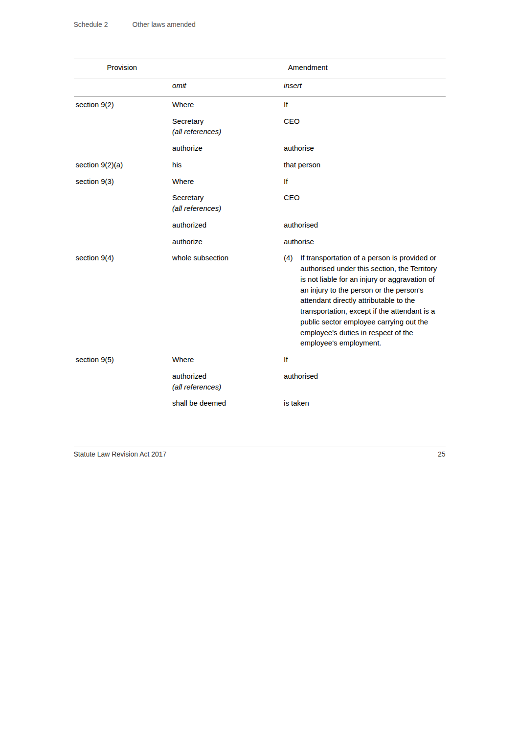Schedule 2 Other laws amended
| Provision | Amendment |
| --- | --- |
| | omit | insert |
| section 9(2) | Where | If |
| | Secretary (all references) | CEO |
| | authorize | authorise |
| section 9(2)(a) | his | that person |
| section 9(3) | Where | If |
| | Secretary (all references) | CEO |
| | authorized | authorised |
| | authorize | authorise |
| section 9(4) | whole subsection | (4) If transportation of a person is provided or authorised under this section, the Territory is not liable for an injury or aggravation of an injury to the person or the person's attendant directly attributable to the transportation, except if the attendant is a public sector employee carrying out the employee's duties in respect of the employee's employment. |
| section 9(5) | Where | If |
| | authorized (all references) | authorised |
| | shall be deemed | is taken |
Statute Law Revision Act 2017 25